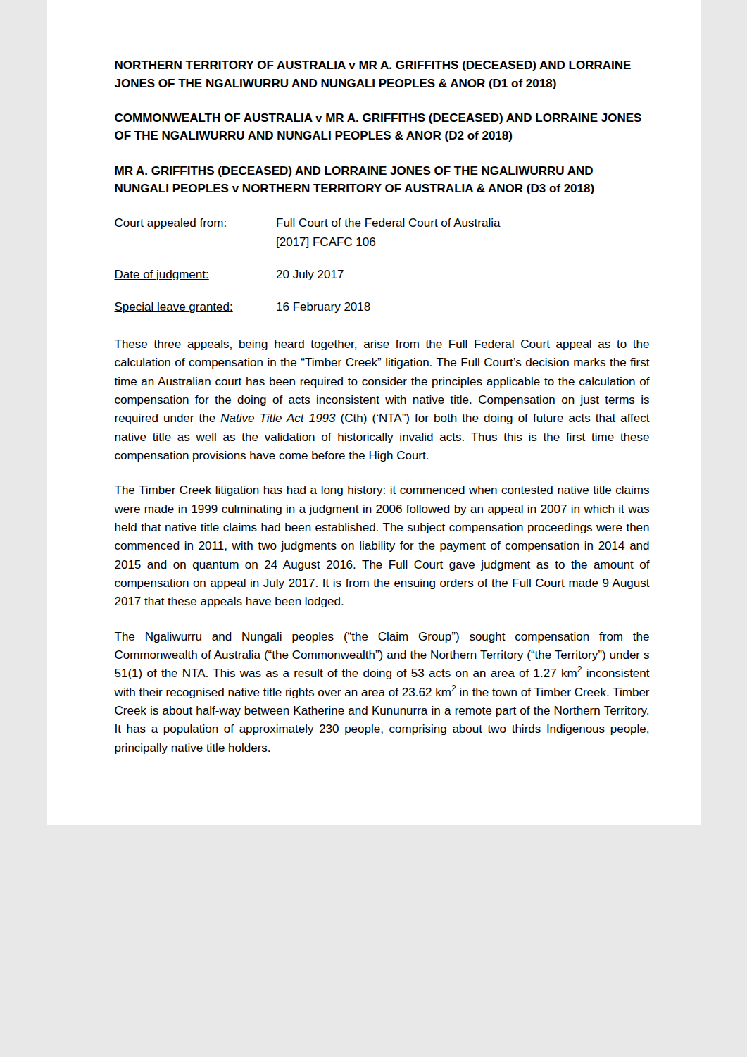NORTHERN TERRITORY OF AUSTRALIA v MR A. GRIFFITHS (DECEASED) AND LORRAINE JONES OF THE NGALIWURRU AND NUNGALI PEOPLES & ANOR (D1 of 2018)
COMMONWEALTH OF AUSTRALIA v MR A. GRIFFITHS (DECEASED) AND LORRAINE JONES OF THE NGALIWURRU AND NUNGALI PEOPLES & ANOR (D2 of 2018)
MR A. GRIFFITHS (DECEASED) AND LORRAINE JONES OF THE NGALIWURRU AND NUNGALI PEOPLES v NORTHERN TERRITORY OF AUSTRALIA & ANOR (D3 of 2018)
Court appealed from:
Full Court of the Federal Court of Australia [2017] FCAFC 106
Date of judgment:
20 July 2017
Special leave granted:
16 February 2018
These three appeals, being heard together, arise from the Full Federal Court appeal as to the calculation of compensation in the “Timber Creek” litigation. The Full Court’s decision marks the first time an Australian court has been required to consider the principles applicable to the calculation of compensation for the doing of acts inconsistent with native title. Compensation on just terms is required under the Native Title Act 1993 (Cth) (‘NTA”) for both the doing of future acts that affect native title as well as the validation of historically invalid acts. Thus this is the first time these compensation provisions have come before the High Court.
The Timber Creek litigation has had a long history: it commenced when contested native title claims were made in 1999 culminating in a judgment in 2006 followed by an appeal in 2007 in which it was held that native title claims had been established. The subject compensation proceedings were then commenced in 2011, with two judgments on liability for the payment of compensation in 2014 and 2015 and on quantum on 24 August 2016. The Full Court gave judgment as to the amount of compensation on appeal in July 2017. It is from the ensuing orders of the Full Court made 9 August 2017 that these appeals have been lodged.
The Ngaliwurru and Nungali peoples (“the Claim Group”) sought compensation from the Commonwealth of Australia (“the Commonwealth”) and the Northern Territory (“the Territory”) under s 51(1) of the NTA. This was as a result of the doing of 53 acts on an area of 1.27 km2 inconsistent with their recognised native title rights over an area of 23.62 km2 in the town of Timber Creek. Timber Creek is about half-way between Katherine and Kununurra in a remote part of the Northern Territory. It has a population of approximately 230 people, comprising about two thirds Indigenous people, principally native title holders.